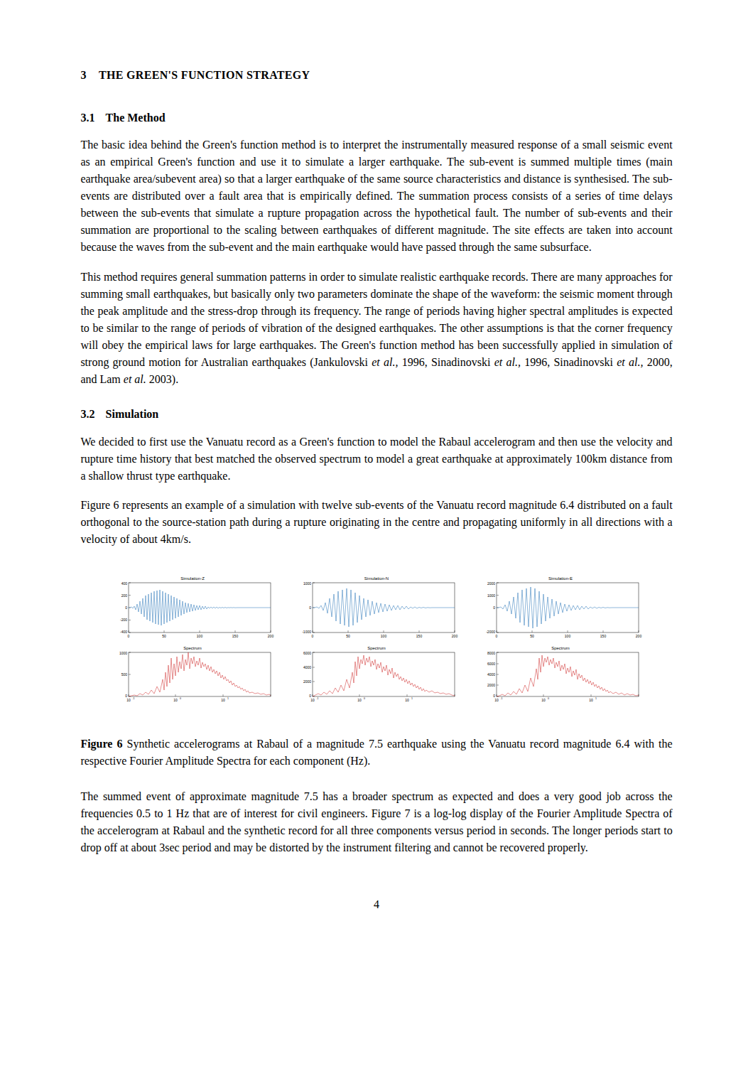3 The Green's Function Strategy
3.1 The Method
The basic idea behind the Green's function method is to interpret the instrumentally measured response of a small seismic event as an empirical Green's function and use it to simulate a larger earthquake. The sub-event is summed multiple times (main earthquake area/subevent area) so that a larger earthquake of the same source characteristics and distance is synthesised. The sub-events are distributed over a fault area that is empirically defined. The summation process consists of a series of time delays between the sub-events that simulate a rupture propagation across the hypothetical fault. The number of sub-events and their summation are proportional to the scaling between earthquakes of different magnitude. The site effects are taken into account because the waves from the sub-event and the main earthquake would have passed through the same subsurface.
This method requires general summation patterns in order to simulate realistic earthquake records. There are many approaches for summing small earthquakes, but basically only two parameters dominate the shape of the waveform: the seismic moment through the peak amplitude and the stress-drop through its frequency. The range of periods having higher spectral amplitudes is expected to be similar to the range of periods of vibration of the designed earthquakes. The other assumptions is that the corner frequency will obey the empirical laws for large earthquakes. The Green's function method has been successfully applied in simulation of strong ground motion for Australian earthquakes (Jankulovski et al., 1996, Sinadinovski et al., 1996, Sinadinovski et al., 2000, and Lam et al. 2003).
3.2 Simulation
We decided to first use the Vanuatu record as a Green's function to model the Rabaul accelerogram and then use the velocity and rupture time history that best matched the observed spectrum to model a great earthquake at approximately 100km distance from a shallow thrust type earthquake.
Figure 6 represents an example of a simulation with twelve sub-events of the Vanuatu record magnitude 6.4 distributed on a fault orthogonal to the source-station path during a rupture originating in the centre and propagating uniformly in all directions with a velocity of about 4km/s.
Simulation-Z 400 200 0 -200 -400 0 50 100 150 200 Spectrum 1000 500 0 10-1 100 101
Simulation-N 1000 0 -1000 0 50 100 150 200 Spectrum 6000 4000 2000 0 10-1 100 101
Simulation-E 2000 1000 0 -2000 0 50 100 150 200 Spectrum 8000 6000 4000 2000 0 10-1 100 101
Figure 6 Synthetic accelerograms at Rabaul of a magnitude 7.5 earthquake using the Vanuatu record magnitude 6.4 with the respective Fourier Amplitude Spectra for each component (Hz).
The summed event of approximate magnitude 7.5 has a broader spectrum as expected and does a very good job across the frequencies 0.5 to 1 Hz that are of interest for civil engineers. Figure 7 is a log-log display of the Fourier Amplitude Spectra of the accelerogram at Rabaul and the synthetic record for all three components versus period in seconds. The longer periods start to drop off at about 3sec period and may be distorted by the instrument filtering and cannot be recovered properly.
4